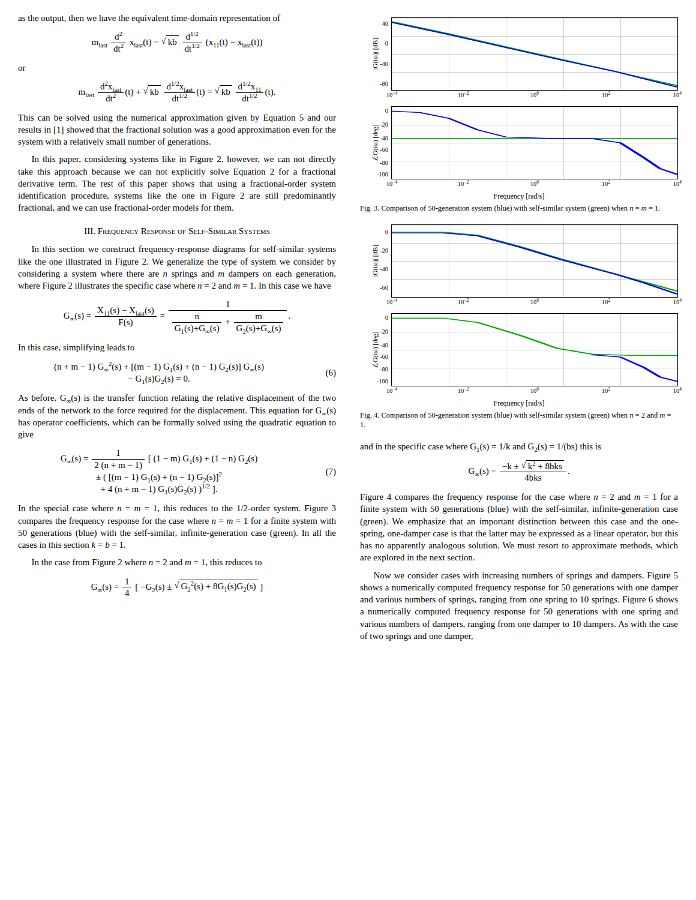as the output, then we have the equivalent time-domain representation of
mlast d2 dt2 xlast(t) = kb d1/2 dt1/2 (x11(t) − xlast(t))
or
mlast d2xlast dt2(t) + kb d1/2xlast dt1/2(t) = kb d1/2x11 dt1/2(t).
This can be solved using the numerical approximation given by Equation 5 and our results in [1] showed that the fractional solution was a good approximation even for the system with a relatively small number of generations.
In this paper, considering systems like in Figure 2, however, we can not directly take this approach because we can not explicitly solve Equation 2 for a fractional derivative term. The rest of this paper shows that using a fractional-order system identification procedure, systems like the one in Figure 2 are still predominantly fractional, and we can use fractional-order models for them.
III. Frequency Response of Self-Similar Systems
In this section we construct frequency-response diagrams for self-similar systems like the one illustrated in Figure 2. We generalize the type of system we consider by considering a system where there are n springs and m dampers on each generation, where Figure 2 illustrates the specific case where n = 2 and m = 1. In this case we have
G∞(s) = X11(s) − Xlast(s) F(s) = 1 nG1(s)+G∞(s) + mG2(s)+G∞(s) .
In this case, simplifying leads to
(n + m − 1) G∞2(s) + [(m − 1) G1(s) + (n − 1) G2(s)] G∞(s)
− G1(s)G2(s) = 0.
(6)
As before, G∞(s) is the transfer function relating the relative displacement of the two ends of the network to the force required for the displacement. This equation for G∞(s) has operator coefficients, which can be formally solved using the quadratic equation to give
G∞(s) = 12 (n + m − 1) [ (1 − m) G1(s) + (1 − n) G2(s)
± ( [(m − 1) G1(s) + (n − 1) G2(s)]2
+ 4 (n + m − 1) G1(s)G2(s) )1/2 ].
(7)
In the special case where n = m = 1, this reduces to the 1/2-order system. Figure 3 compares the frequency response for the case where n = m = 1 for a finite system with 50 generations (blue) with the self-similar, infinite-generation case (green). In all the cases in this section k = b = 1.
In the case from Figure 2 where n = 2 and m = 1, this reduces to
G∞(s) = 14 [ −G2(s) ± G22(s) + 8G1(s)G2(s) ]
|G(iω)| [dB]
40
0
-40
-80
10−4
10−2
100
102
104
∠G(iω) [deg]
0
-20
-40
-60
-80
-100
10−4
10−2
100
102
104
Frequency [rad/s]
Fig. 3. Comparison of 50-generation system (blue) with self-similar system (green) when n = m = 1.
|G(iω)| [dB]
0
-20
-40
-60
10−4
10−2
100
102
104
∠G(iω) [deg]
0
-20
-40
-60
-80
-100
10−4
10−2
100
102
104
Frequency [rad/s]
Fig. 4. Comparison of 50-generation system (blue) with self-similar system (green) when n = 2 and m = 1.
and in the specific case where G1(s) = 1/k and G2(s) = 1/(bs) this is
G∞(s) = −k ± k2 + 8bks 4bks .
Figure 4 compares the frequency response for the case where n = 2 and m = 1 for a finite system with 50 generations (blue) with the self-similar, infinite-generation case (green). We emphasize that an important distinction between this case and the one-spring, one-damper case is that the latter may be expressed as a linear operator, but this has no apparently analogous solution. We must resort to approximate methods, which are explored in the next section.
Now we consider cases with increasing numbers of springs and dampers. Figure 5 shows a numerically computed frequency response for 50 generations with one damper and various numbers of springs, ranging from one spring to 10 springs. Figure 6 shows a numerically computed frequency response for 50 generations with one spring and various numbers of dampers, ranging from one damper to 10 dampers. As with the case of two springs and one damper,